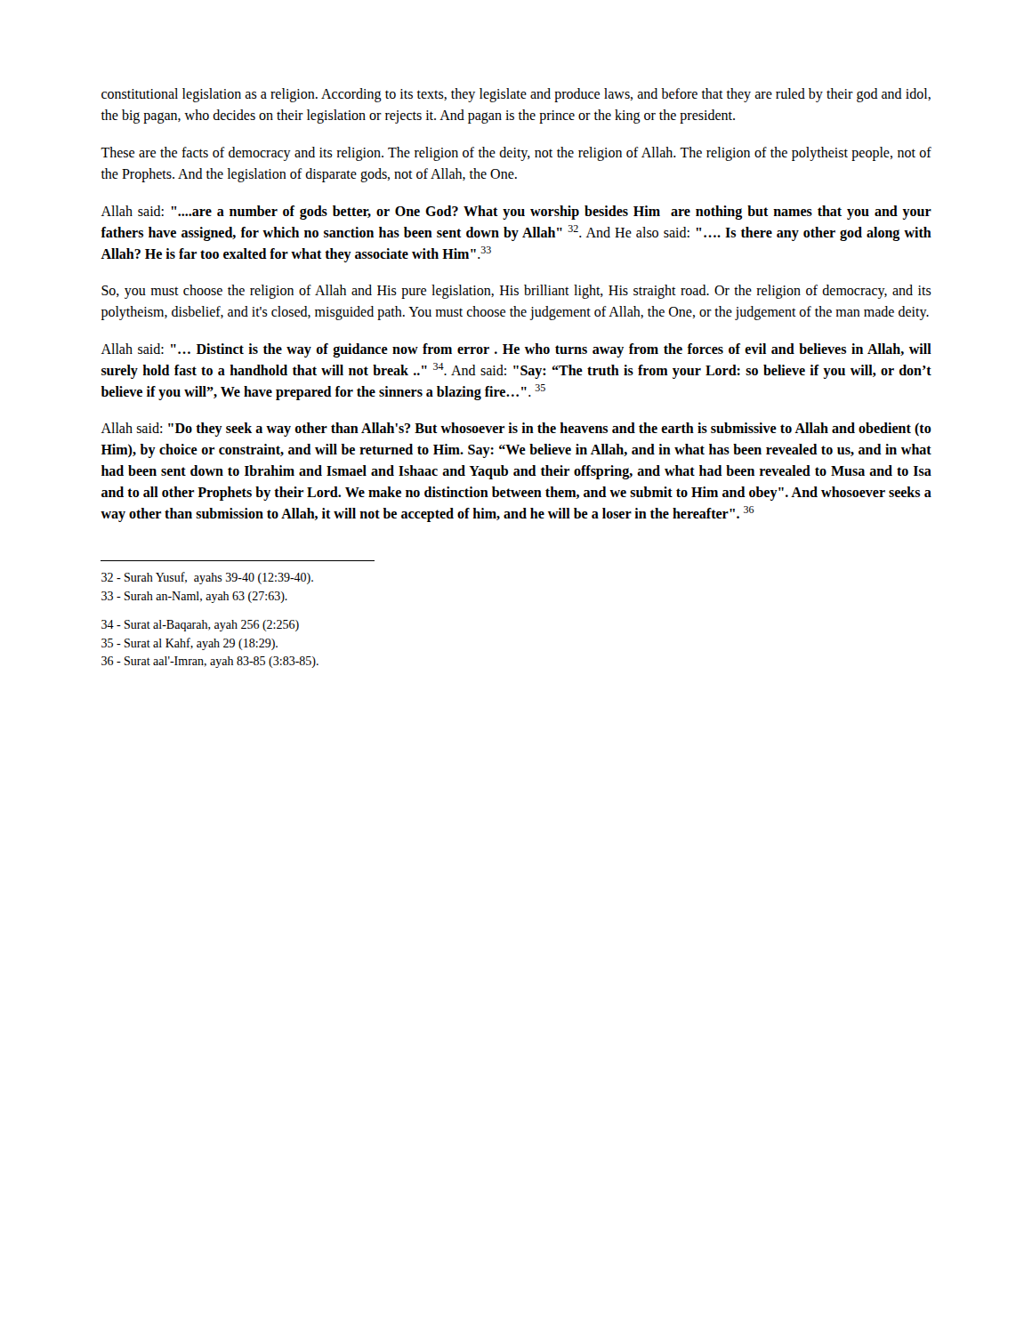constitutional legislation as a religion. According to its texts, they legislate and produce laws, and before that they are ruled by their god and idol, the big pagan, who decides on their legislation or rejects it. And pagan is the prince or the king or the president.
These are the facts of democracy and its religion. The religion of the deity, not the religion of Allah. The religion of the polytheist people, not of the Prophets. And the legislation of disparate gods, not of Allah, the One.
Allah said: "....are a number of gods better, or One God? What you worship besides Him are nothing but names that you and your fathers have assigned, for which no sanction has been sent down by Allah" 32. And He also said: "…. Is there any other god along with Allah? He is far too exalted for what they associate with Him".33
So, you must choose the religion of Allah and His pure legislation, His brilliant light, His straight road. Or the religion of democracy, and its polytheism, disbelief, and it's closed, misguided path. You must choose the judgement of Allah, the One, or the judgement of the man made deity.
Allah said: "… Distinct is the way of guidance now from error . He who turns away from the forces of evil and believes in Allah, will surely hold fast to a handhold that will not break .." 34. And said: "Say: “The truth is from your Lord: so believe if you will, or don’t believe if you will”, We have prepared for the sinners a blazing fire…". 35
Allah said: "Do they seek a way other than Allah's? But whosoever is in the heavens and the earth is submissive to Allah and obedient (to Him), by choice or constraint, and will be returned to Him. Say: “We believe in Allah, and in what has been revealed to us, and in what had been sent down to Ibrahim and Ismael and Ishaac and Yaqub and their offspring, and what had been revealed to Musa and to Isa and to all other Prophets by their Lord. We make no distinction between them, and we submit to Him and obey". And whosoever seeks a way other than submission to Allah, it will not be accepted of him, and he will be a loser in the hereafter". 36
32 - Surah Yusuf, ayahs 39-40 (12:39-40).
33 - Surah an-Naml, ayah 63 (27:63).
34 - Surat al-Baqarah, ayah 256 (2:256)
35 - Surat al Kahf, ayah 29 (18:29).
36 - Surat aal'-Imran, ayah 83-85 (3:83-85).